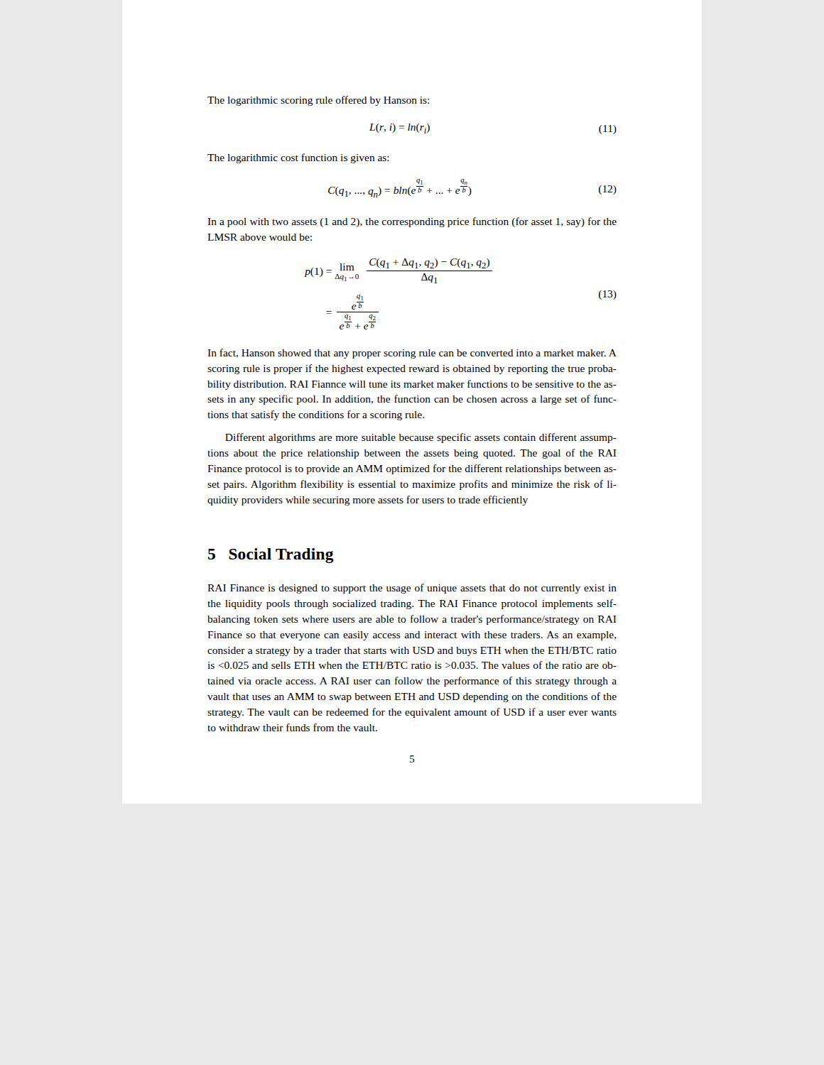The logarithmic scoring rule offered by Hanson is:
L(r, i) = ln(ri)
(11)
The logarithmic cost function is given as:
C(q1, ..., qn) = bln(eq1 b + ... + eqn b)
(12)
In a pool with two assets (1 and 2), the corresponding price function (for asset 1, say) for the LMSR above would be:
p(1) = lim Δq1→0 C(q1 + Δq1, q2) − C(q1, q2) Δq1 = eq1 b eq1 b + eq2 b
(13)
In fact, Hanson showed that any proper scoring rule can be converted into a market maker. A scoring rule is proper if the highest expected reward is obtained by reporting the true probability distribution. RAI Fiannce will tune its market maker functions to be sensitive to the assets in any specific pool. In addition, the function can be chosen across a large set of functions that satisfy the conditions for a scoring rule.
Different algorithms are more suitable because specific assets contain different assumptions about the price relationship between the assets being quoted. The goal of the RAI Finance protocol is to provide an AMM optimized for the different relationships between asset pairs. Algorithm flexibility is essential to maximize profits and minimize the risk of liquidity providers while securing more assets for users to trade efficiently
5 Social Trading
RAI Finance is designed to support the usage of unique assets that do not currently exist in the liquidity pools through socialized trading. The RAI Finance protocol implements self-balancing token sets where users are able to follow a trader's performance/strategy on RAI Finance so that everyone can easily access and interact with these traders. As an example, consider a strategy by a trader that starts with USD and buys ETH when the ETH/BTC ratio is <0.025 and sells ETH when the ETH/BTC ratio is >0.035. The values of the ratio are obtained via oracle access. A RAI user can follow the performance of this strategy through a vault that uses an AMM to swap between ETH and USD depending on the conditions of the strategy. The vault can be redeemed for the equivalent amount of USD if a user ever wants to withdraw their funds from the vault.
5